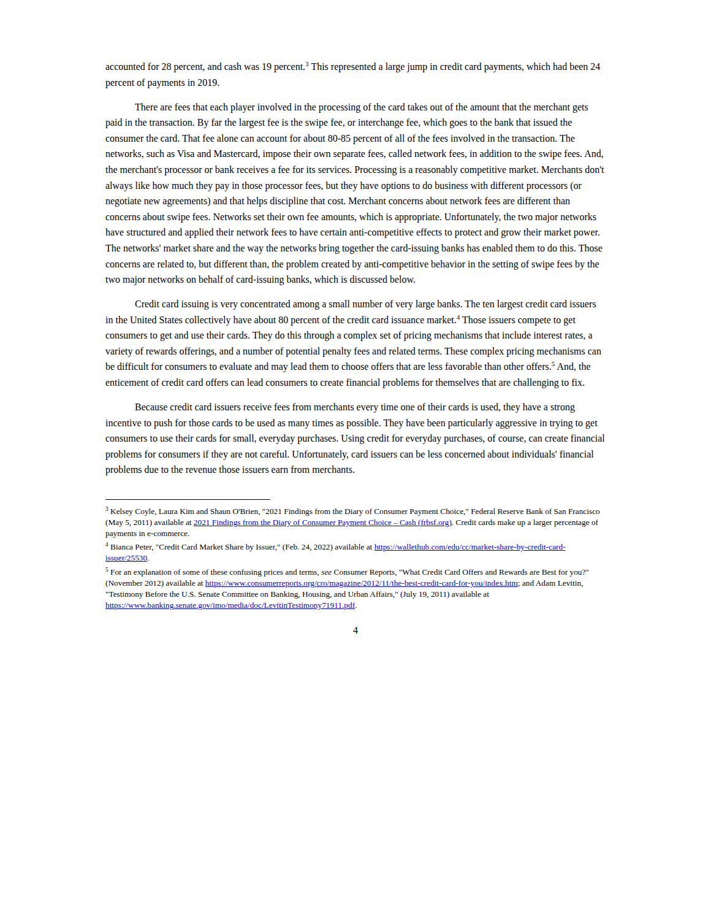accounted for 28 percent, and cash was 19 percent.3 This represented a large jump in credit card payments, which had been 24 percent of payments in 2019.
There are fees that each player involved in the processing of the card takes out of the amount that the merchant gets paid in the transaction. By far the largest fee is the swipe fee, or interchange fee, which goes to the bank that issued the consumer the card. That fee alone can account for about 80-85 percent of all of the fees involved in the transaction. The networks, such as Visa and Mastercard, impose their own separate fees, called network fees, in addition to the swipe fees. And, the merchant's processor or bank receives a fee for its services. Processing is a reasonably competitive market. Merchants don't always like how much they pay in those processor fees, but they have options to do business with different processors (or negotiate new agreements) and that helps discipline that cost. Merchant concerns about network fees are different than concerns about swipe fees. Networks set their own fee amounts, which is appropriate. Unfortunately, the two major networks have structured and applied their network fees to have certain anti-competitive effects to protect and grow their market power. The networks' market share and the way the networks bring together the card-issuing banks has enabled them to do this. Those concerns are related to, but different than, the problem created by anti-competitive behavior in the setting of swipe fees by the two major networks on behalf of card-issuing banks, which is discussed below.
Credit card issuing is very concentrated among a small number of very large banks. The ten largest credit card issuers in the United States collectively have about 80 percent of the credit card issuance market.4 Those issuers compete to get consumers to get and use their cards. They do this through a complex set of pricing mechanisms that include interest rates, a variety of rewards offerings, and a number of potential penalty fees and related terms. These complex pricing mechanisms can be difficult for consumers to evaluate and may lead them to choose offers that are less favorable than other offers.5 And, the enticement of credit card offers can lead consumers to create financial problems for themselves that are challenging to fix.
Because credit card issuers receive fees from merchants every time one of their cards is used, they have a strong incentive to push for those cards to be used as many times as possible. They have been particularly aggressive in trying to get consumers to use their cards for small, everyday purchases. Using credit for everyday purchases, of course, can create financial problems for consumers if they are not careful. Unfortunately, card issuers can be less concerned about individuals' financial problems due to the revenue those issuers earn from merchants.
3 Kelsey Coyle, Laura Kim and Shaun O'Brien, "2021 Findings from the Diary of Consumer Payment Choice," Federal Reserve Bank of San Francisco (May 5, 2011) available at 2021 Findings from the Diary of Consumer Payment Choice – Cash (frbsf.org). Credit cards make up a larger percentage of payments in e-commerce.
4 Bianca Peter, "Credit Card Market Share by Issuer," (Feb. 24, 2022) available at https://wallethub.com/edu/cc/market-share-by-credit-card-issuer/25530.
5 For an explanation of some of these confusing prices and terms, see Consumer Reports, "What Credit Card Offers and Rewards are Best for you?" (November 2012) available at https://www.consumerreports.org/cro/magazine/2012/11/the-best-credit-card-for-you/index.htm; and Adam Levitin, "Testimony Before the U.S. Senate Committee on Banking, Housing, and Urban Affairs," (July 19, 2011) available at https://www.banking.senate.gov/imo/media/doc/LevitinTestimony71911.pdf.
4